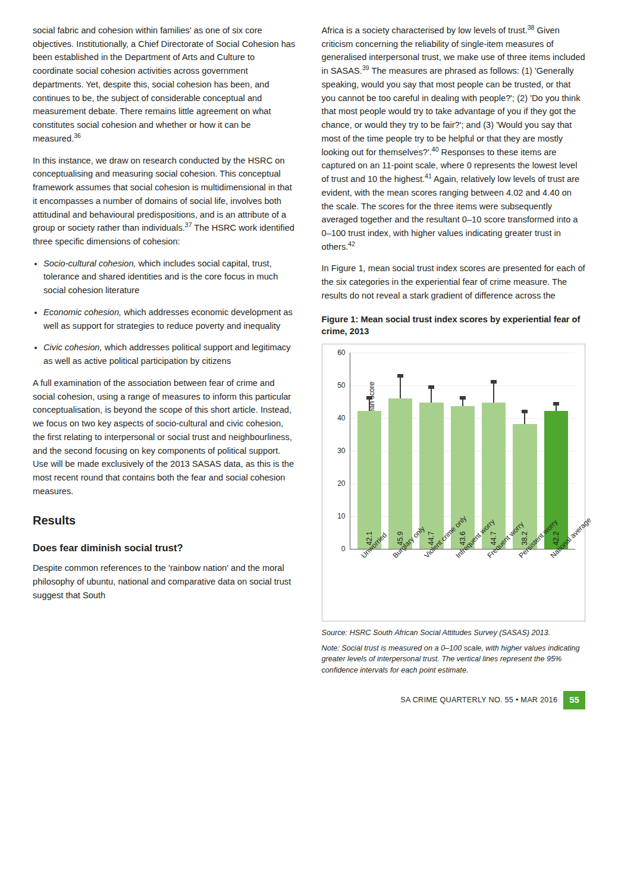social fabric and cohesion within families' as one of six core objectives. Institutionally, a Chief Directorate of Social Cohesion has been established in the Department of Arts and Culture to coordinate social cohesion activities across government departments. Yet, despite this, social cohesion has been, and continues to be, the subject of considerable conceptual and measurement debate. There remains little agreement on what constitutes social cohesion and whether or how it can be measured.36
In this instance, we draw on research conducted by the HSRC on conceptualising and measuring social cohesion. This conceptual framework assumes that social cohesion is multidimensional in that it encompasses a number of domains of social life, involves both attitudinal and behavioural predispositions, and is an attribute of a group or society rather than individuals.37 The HSRC work identified three specific dimensions of cohesion:
Socio-cultural cohesion, which includes social capital, trust, tolerance and shared identities and is the core focus in much social cohesion literature
Economic cohesion, which addresses economic development as well as support for strategies to reduce poverty and inequality
Civic cohesion, which addresses political support and legitimacy as well as active political participation by citizens
A full examination of the association between fear of crime and social cohesion, using a range of measures to inform this particular conceptualisation, is beyond the scope of this short article. Instead, we focus on two key aspects of socio-cultural and civic cohesion, the first relating to interpersonal or social trust and neighbourliness, and the second focusing on key components of political support. Use will be made exclusively of the 2013 SASAS data, as this is the most recent round that contains both the fear and social cohesion measures.
Results
Does fear diminish social trust?
Despite common references to the 'rainbow nation' and the moral philosophy of ubuntu, national and comparative data on social trust suggest that South
Africa is a society characterised by low levels of trust.38 Given criticism concerning the reliability of single-item measures of generalised interpersonal trust, we make use of three items included in SASAS.39 The measures are phrased as follows: (1) 'Generally speaking, would you say that most people can be trusted, or that you cannot be too careful in dealing with people?'; (2) 'Do you think that most people would try to take advantage of you if they got the chance, or would they try to be fair?'; and (3) 'Would you say that most of the time people try to be helpful or that they are mostly looking out for themselves?'.40 Responses to these items are captured on an 11-point scale, where 0 represents the lowest level of trust and 10 the highest.41 Again, relatively low levels of trust are evident, with the mean scores ranging between 4.02 and 4.40 on the scale. The scores for the three items were subsequently averaged together and the resultant 0–10 score transformed into a 0–100 trust index, with higher values indicating greater trust in others.42
In Figure 1, mean social trust index scores are presented for each of the six categories in the experiential fear of crime measure. The results do not reveal a stark gradient of difference across the
Figure 1: Mean social trust index scores by experiential fear of crime, 2013
Social trust mean score
60 50 40 30 20 10 0
42.1
45.9
44.7
43.6
44.7
38.2
42.2
Unworried Burglary only Violent crime only Infrequent worry Frequent worry Persistent worry National average
Source: HSRC South African Social Attitudes Survey (SASAS) 2013.
Note: Social trust is measured on a 0–100 scale, with higher values indicating greater levels of interpersonal trust. The vertical lines represent the 95% confidence intervals for each point estimate.
SA CRIME QUARTERLY NO. 55 • MAR 2016 55